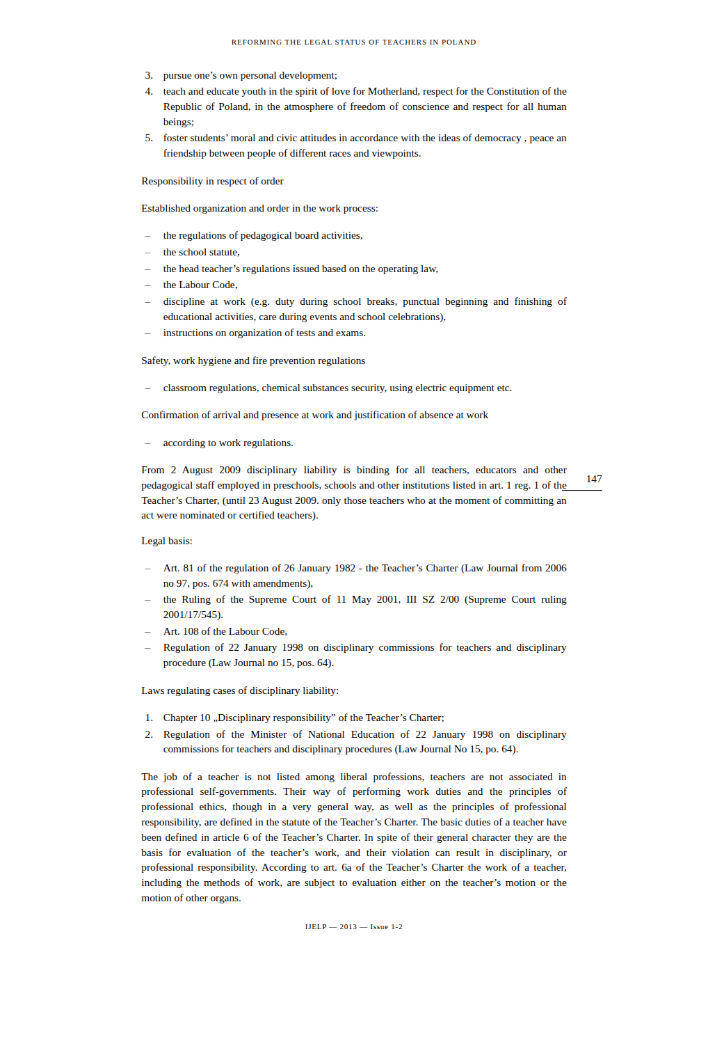Reforming the Legal Status of Teachers in Poland
pursue one’s own personal development;
teach and educate youth in the spirit of love for Motherland, respect for the Constitution of the Republic of Poland, in the atmosphere of freedom of conscience and respect for all human beings;
foster students’ moral and civic attitudes in accordance with the ideas of democracy , peace an friendship between people of different races and viewpoints.
Responsibility in respect of order
Established organization and order in the work process:
the regulations of pedagogical board activities,
the school statute,
the head teacher’s regulations issued based on the operating law,
the Labour Code,
discipline at work (e.g. duty during school breaks, punctual beginning and finishing of educational activities, care during events and school celebrations),
instructions on organization of tests and exams.
Safety, work hygiene and fire prevention regulations
classroom regulations, chemical substances security, using electric equipment etc.
Confirmation of arrival and presence at work and justification of absence at work
according to work regulations.
From 2 August 2009 disciplinary liability is binding for all teachers, educators and other pedagogical staff employed in preschools, schools and other institutions listed in art. 1 reg. 1 of the Teacher’s Charter, (until 23 August 2009. only those teachers who at the moment of committing an act were nominated or certified teachers).
Legal basis:
Art. 81 of the regulation of 26 January 1982 - the Teacher’s Charter (Law Journal from 2006 no 97, pos. 674 with amendments),
the Ruling of the Supreme Court of 11 May 2001, III SZ 2/00 (Supreme Court ruling 2001/17/545).
Art. 108 of the Labour Code,
Regulation of 22 January 1998 on disciplinary commissions for teachers and disciplinary procedure (Law Journal no 15, pos. 64).
Laws regulating cases of disciplinary liability:
Chapter 10 „Disciplinary responsibility” of the Teacher’s Charter;
Regulation of the Minister of National Education of 22 January 1998 on disciplinary commissions for teachers and disciplinary procedures (Law Journal No 15, po. 64).
The job of a teacher is not listed among liberal professions, teachers are not associated in professional self-governments. Their way of performing work duties and the principles of professional ethics, though in a very general way, as well as the principles of professional responsibility, are defined in the statute of the Teacher’s Charter. The basic duties of a teacher have been defined in article 6 of the Teacher’s Charter. In spite of their general character they are the basis for evaluation of the teacher’s work, and their violation can result in disciplinary, or professional responsibility. According to art. 6a of the Teacher’s Charter the work of a teacher, including the methods of work, are subject to evaluation either on the teacher’s motion or the motion of other organs.
147
IJELP — 2013 — Issue 1-2